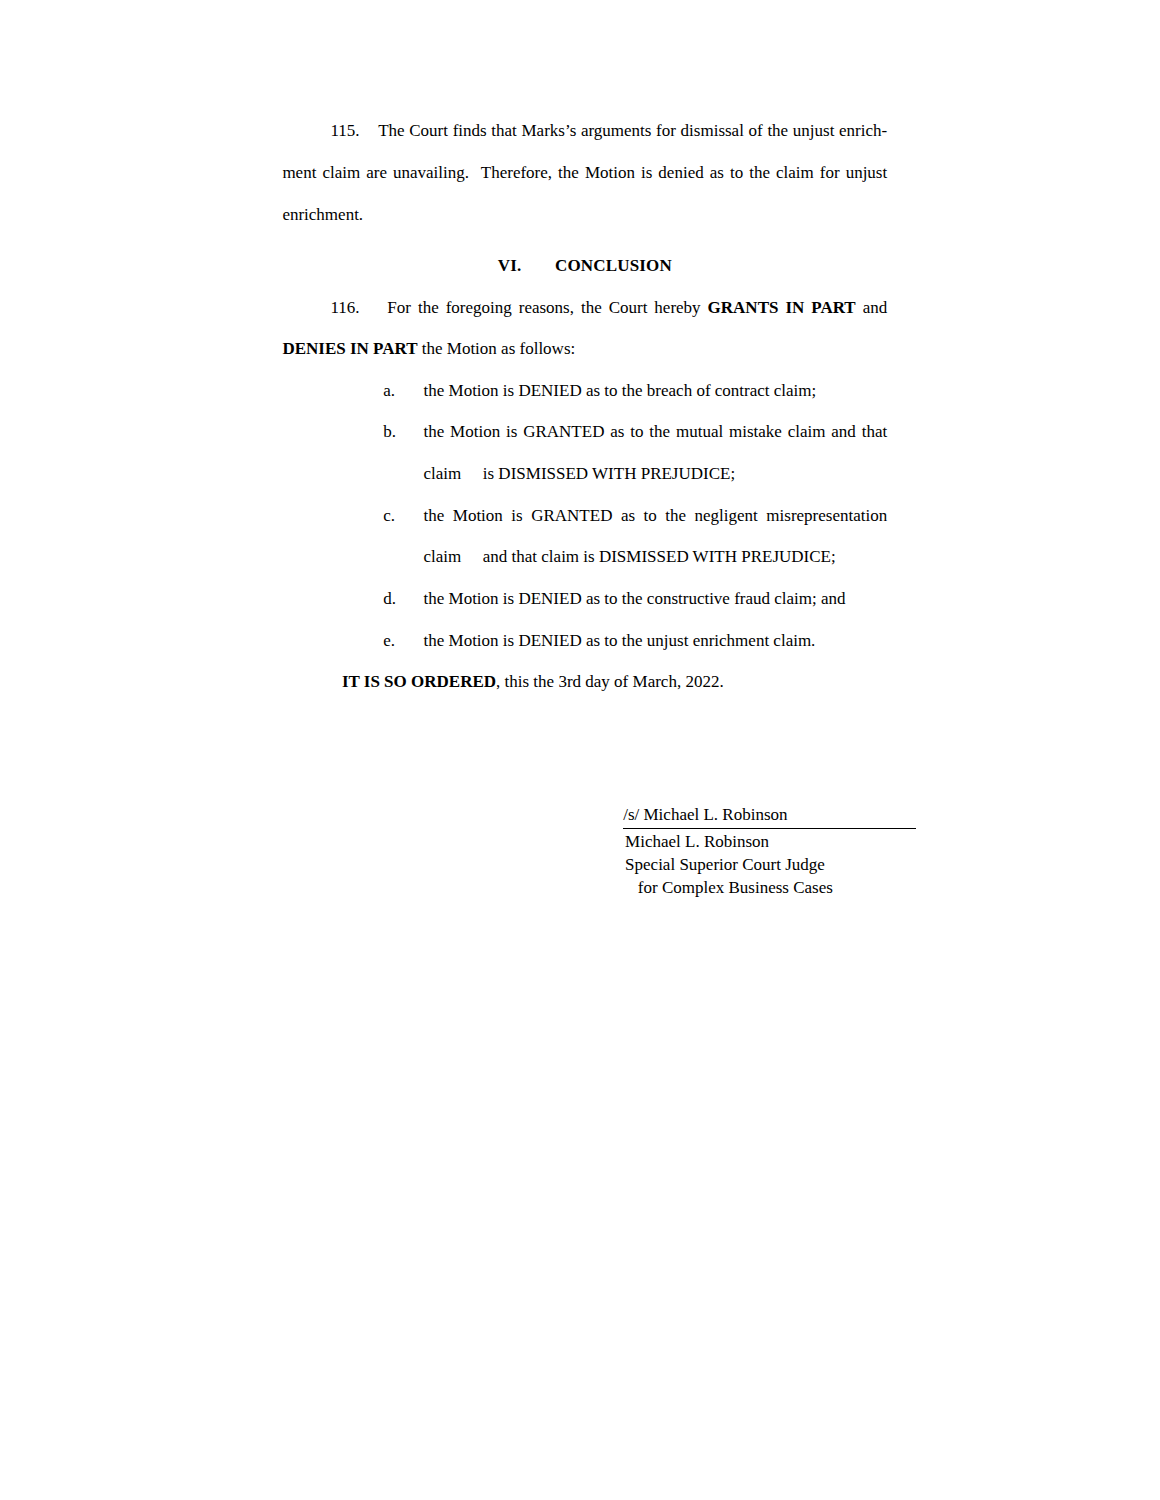115. The Court finds that Marks’s arguments for dismissal of the unjust enrichment claim are unavailing. Therefore, the Motion is denied as to the claim for unjust enrichment.
VI. CONCLUSION
116. For the foregoing reasons, the Court hereby GRANTS IN PART and DENIES IN PART the Motion as follows:
a. the Motion is DENIED as to the breach of contract claim;
b. the Motion is GRANTED as to the mutual mistake claim and that claim is DISMISSED WITH PREJUDICE;
c. the Motion is GRANTED as to the negligent misrepresentation claim and that claim is DISMISSED WITH PREJUDICE;
d. the Motion is DENIED as to the constructive fraud claim; and
e. the Motion is DENIED as to the unjust enrichment claim.
IT IS SO ORDERED, this the 3rd day of March, 2022.
/s/ Michael L. Robinson
Michael L. Robinson
Special Superior Court Judge
for Complex Business Cases